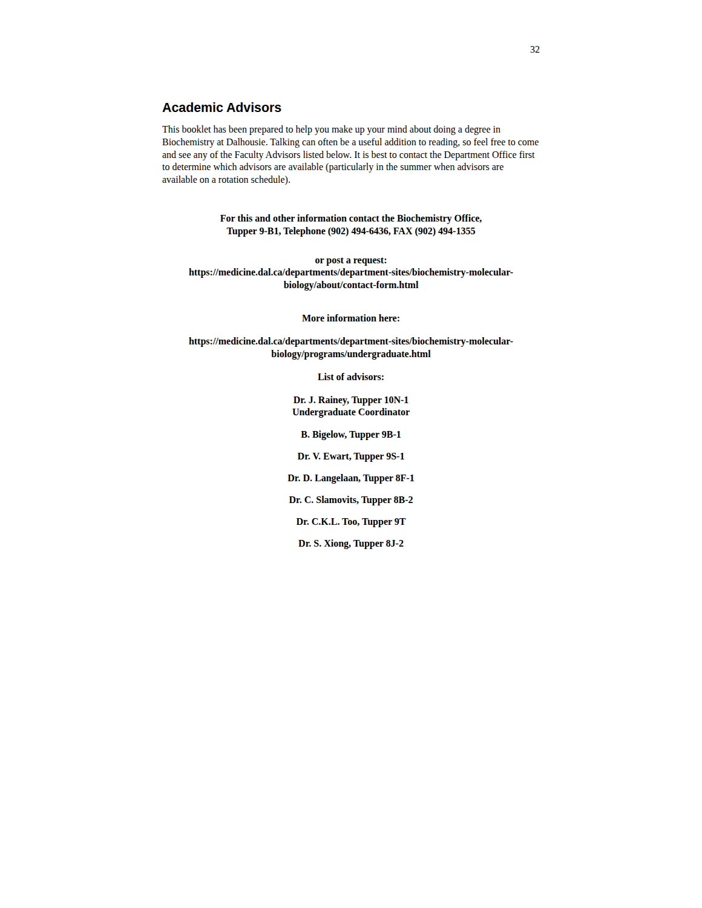32
Academic Advisors
This booklet has been prepared to help you make up your mind about doing a degree in Biochemistry at Dalhousie. Talking can often be a useful addition to reading, so feel free to come and see any of the Faculty Advisors listed below. It is best to contact the Department Office first to determine which advisors are available (particularly in the summer when advisors are available on a rotation schedule).
For this and other information contact the Biochemistry Office,
Tupper 9-B1, Telephone (902) 494-6436, FAX (902) 494-1355
or post a request:
https://medicine.dal.ca/departments/department-sites/biochemistry-molecular-
biology/about/contact-form.html
More information here:
https://medicine.dal.ca/departments/department-sites/biochemistry-molecular-
biology/programs/undergraduate.html
List of advisors:
Dr. J. Rainey, Tupper 10N-1 Undergraduate Coordinator
B. Bigelow, Tupper 9B-1
Dr. V. Ewart, Tupper 9S-1
Dr. D. Langelaan, Tupper 8F-1
Dr. C. Slamovits, Tupper 8B-2
Dr. C.K.L. Too, Tupper 9T
Dr. S. Xiong, Tupper 8J-2